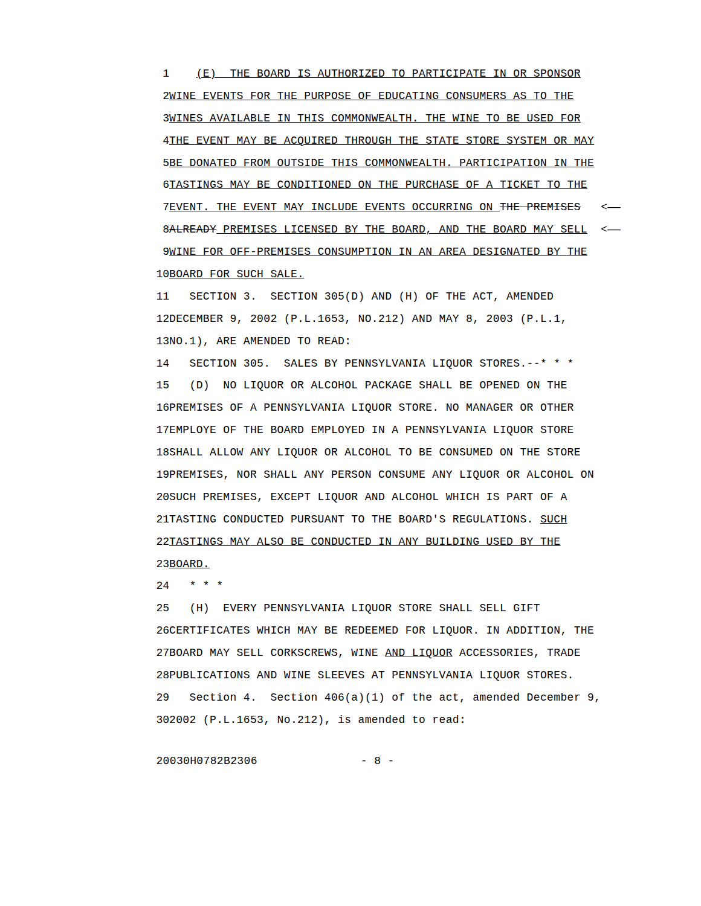| 1 | (E) THE BOARD IS AUTHORIZED TO PARTICIPATE IN OR SPONSOR | |
| 2 | WINE EVENTS FOR THE PURPOSE OF EDUCATING CONSUMERS AS TO THE | |
| 3 | WINES AVAILABLE IN THIS COMMONWEALTH. THE WINE TO BE USED FOR | |
| 4 | THE EVENT MAY BE ACQUIRED THROUGH THE STATE STORE SYSTEM OR MAY | |
| 5 | BE DONATED FROM OUTSIDE THIS COMMONWEALTH. PARTICIPATION IN THE | |
| 6 | TASTINGS MAY BE CONDITIONED ON THE PURCHASE OF A TICKET TO THE | |
| 7 | EVENT. THE EVENT MAY INCLUDE EVENTS OCCURRING ON THE PREMISES | <—— |
| 8 | ALREADY PREMISES LICENSED BY THE BOARD, AND THE BOARD MAY SELL | <—— |
| 9 | WINE FOR OFF-PREMISES CONSUMPTION IN AN AREA DESIGNATED BY THE | |
| 10 | BOARD FOR SUCH SALE. | |
| 11 | SECTION 3. SECTION 305(D) AND (H) OF THE ACT, AMENDED | |
| 12 | DECEMBER 9, 2002 (P.L.1653, NO.212) AND MAY 8, 2003 (P.L.1, | |
| 13 | NO.1), ARE AMENDED TO READ: | |
| 14 | SECTION 305. SALES BY PENNSYLVANIA LIQUOR STORES.--* * * | |
| 15 | (D) NO LIQUOR OR ALCOHOL PACKAGE SHALL BE OPENED ON THE | |
| 16 | PREMISES OF A PENNSYLVANIA LIQUOR STORE. NO MANAGER OR OTHER | |
| 17 | EMPLOYE OF THE BOARD EMPLOYED IN A PENNSYLVANIA LIQUOR STORE | |
| 18 | SHALL ALLOW ANY LIQUOR OR ALCOHOL TO BE CONSUMED ON THE STORE | |
| 19 | PREMISES, NOR SHALL ANY PERSON CONSUME ANY LIQUOR OR ALCOHOL ON | |
| 20 | SUCH PREMISES, EXCEPT LIQUOR AND ALCOHOL WHICH IS PART OF A | |
| 21 | TASTING CONDUCTED PURSUANT TO THE BOARD'S REGULATIONS. SUCH | |
| 22 | TASTINGS MAY ALSO BE CONDUCTED IN ANY BUILDING USED BY THE | |
| 23 | BOARD. | |
| 24 | * * * | |
| 25 | (H) EVERY PENNSYLVANIA LIQUOR STORE SHALL SELL GIFT | |
| 26 | CERTIFICATES WHICH MAY BE REDEEMED FOR LIQUOR. IN ADDITION, THE | |
| 27 | BOARD MAY SELL CORKSCREWS, WINE AND LIQUOR ACCESSORIES, TRADE | |
| 28 | PUBLICATIONS AND WINE SLEEVES AT PENNSYLVANIA LIQUOR STORES. | |
| 29 | Section 4. Section 406(a)(1) of the act, amended December 9, | |
| 30 | 2002 (P.L.1653, No.212), is amended to read: | |
20030H0782B2306- 8 -